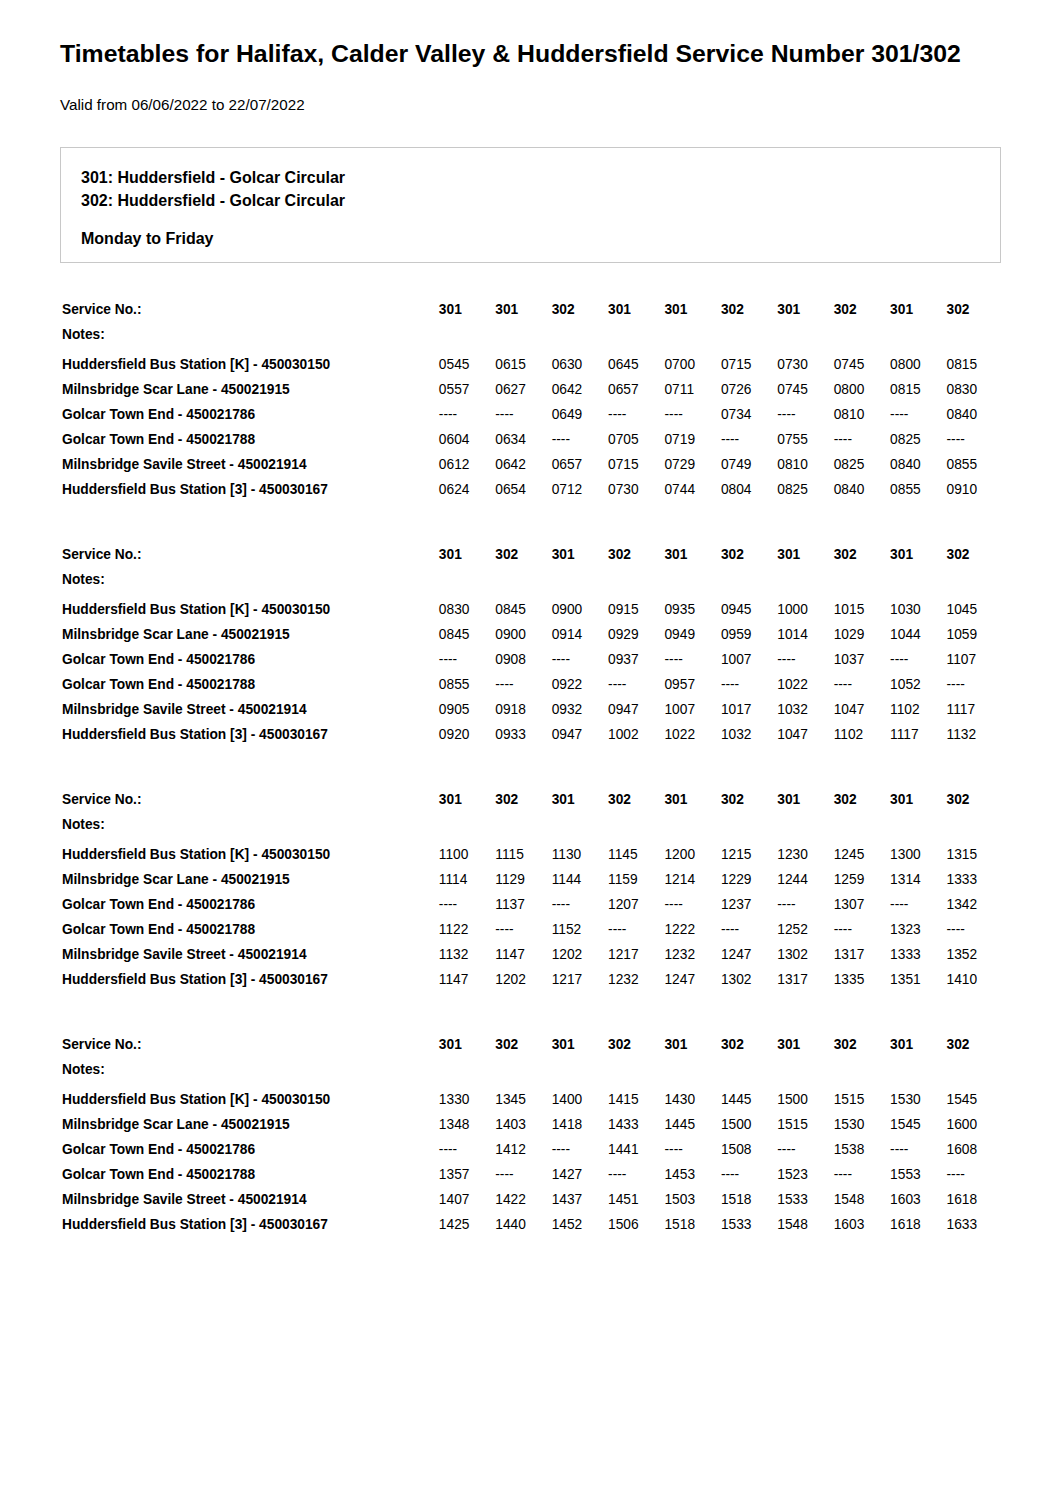Timetables for Halifax, Calder Valley & Huddersfield Service Number 301/302
Valid from 06/06/2022 to 22/07/2022
301: Huddersfield - Golcar Circular
302: Huddersfield - Golcar Circular
Monday to Friday
| Service No.: | 301 | 301 | 302 | 301 | 301 | 302 | 301 | 302 | 301 | 302 |
| --- | --- | --- | --- | --- | --- | --- | --- | --- | --- | --- |
| Notes: | | | | | | | | | | |
| Huddersfield Bus Station [K] - 450030150 | 0545 | 0615 | 0630 | 0645 | 0700 | 0715 | 0730 | 0745 | 0800 | 0815 |
| Milnsbridge Scar Lane - 450021915 | 0557 | 0627 | 0642 | 0657 | 0711 | 0726 | 0745 | 0800 | 0815 | 0830 |
| Golcar Town End - 450021786 | ---- | ---- | 0649 | ---- | ---- | 0734 | ---- | 0810 | ---- | 0840 |
| Golcar Town End - 450021788 | 0604 | 0634 | ---- | 0705 | 0719 | ---- | 0755 | ---- | 0825 | ---- |
| Milnsbridge Savile Street - 450021914 | 0612 | 0642 | 0657 | 0715 | 0729 | 0749 | 0810 | 0825 | 0840 | 0855 |
| Huddersfield Bus Station [3] - 450030167 | 0624 | 0654 | 0712 | 0730 | 0744 | 0804 | 0825 | 0840 | 0855 | 0910 |
| Service No.: | 301 | 302 | 301 | 302 | 301 | 302 | 301 | 302 | 301 | 302 |
| --- | --- | --- | --- | --- | --- | --- | --- | --- | --- | --- |
| Notes: | | | | | | | | | | |
| Huddersfield Bus Station [K] - 450030150 | 0830 | 0845 | 0900 | 0915 | 0935 | 0945 | 1000 | 1015 | 1030 | 1045 |
| Milnsbridge Scar Lane - 450021915 | 0845 | 0900 | 0914 | 0929 | 0949 | 0959 | 1014 | 1029 | 1044 | 1059 |
| Golcar Town End - 450021786 | ---- | 0908 | ---- | 0937 | ---- | 1007 | ---- | 1037 | ---- | 1107 |
| Golcar Town End - 450021788 | 0855 | ---- | 0922 | ---- | 0957 | ---- | 1022 | ---- | 1052 | ---- |
| Milnsbridge Savile Street - 450021914 | 0905 | 0918 | 0932 | 0947 | 1007 | 1017 | 1032 | 1047 | 1102 | 1117 |
| Huddersfield Bus Station [3] - 450030167 | 0920 | 0933 | 0947 | 1002 | 1022 | 1032 | 1047 | 1102 | 1117 | 1132 |
| Service No.: | 301 | 302 | 301 | 302 | 301 | 302 | 301 | 302 | 301 | 302 |
| --- | --- | --- | --- | --- | --- | --- | --- | --- | --- | --- |
| Notes: | | | | | | | | | | |
| Huddersfield Bus Station [K] - 450030150 | 1100 | 1115 | 1130 | 1145 | 1200 | 1215 | 1230 | 1245 | 1300 | 1315 |
| Milnsbridge Scar Lane - 450021915 | 1114 | 1129 | 1144 | 1159 | 1214 | 1229 | 1244 | 1259 | 1314 | 1333 |
| Golcar Town End - 450021786 | ---- | 1137 | ---- | 1207 | ---- | 1237 | ---- | 1307 | ---- | 1342 |
| Golcar Town End - 450021788 | 1122 | ---- | 1152 | ---- | 1222 | ---- | 1252 | ---- | 1323 | ---- |
| Milnsbridge Savile Street - 450021914 | 1132 | 1147 | 1202 | 1217 | 1232 | 1247 | 1302 | 1317 | 1333 | 1352 |
| Huddersfield Bus Station [3] - 450030167 | 1147 | 1202 | 1217 | 1232 | 1247 | 1302 | 1317 | 1335 | 1351 | 1410 |
| Service No.: | 301 | 302 | 301 | 302 | 301 | 302 | 301 | 302 | 301 | 302 |
| --- | --- | --- | --- | --- | --- | --- | --- | --- | --- | --- |
| Notes: | | | | | | | | | | |
| Huddersfield Bus Station [K] - 450030150 | 1330 | 1345 | 1400 | 1415 | 1430 | 1445 | 1500 | 1515 | 1530 | 1545 |
| Milnsbridge Scar Lane - 450021915 | 1348 | 1403 | 1418 | 1433 | 1445 | 1500 | 1515 | 1530 | 1545 | 1600 |
| Golcar Town End - 450021786 | ---- | 1412 | ---- | 1441 | ---- | 1508 | ---- | 1538 | ---- | 1608 |
| Golcar Town End - 450021788 | 1357 | ---- | 1427 | ---- | 1453 | ---- | 1523 | ---- | 1553 | ---- |
| Milnsbridge Savile Street - 450021914 | 1407 | 1422 | 1437 | 1451 | 1503 | 1518 | 1533 | 1548 | 1603 | 1618 |
| Huddersfield Bus Station [3] - 450030167 | 1425 | 1440 | 1452 | 1506 | 1518 | 1533 | 1548 | 1603 | 1618 | 1633 |